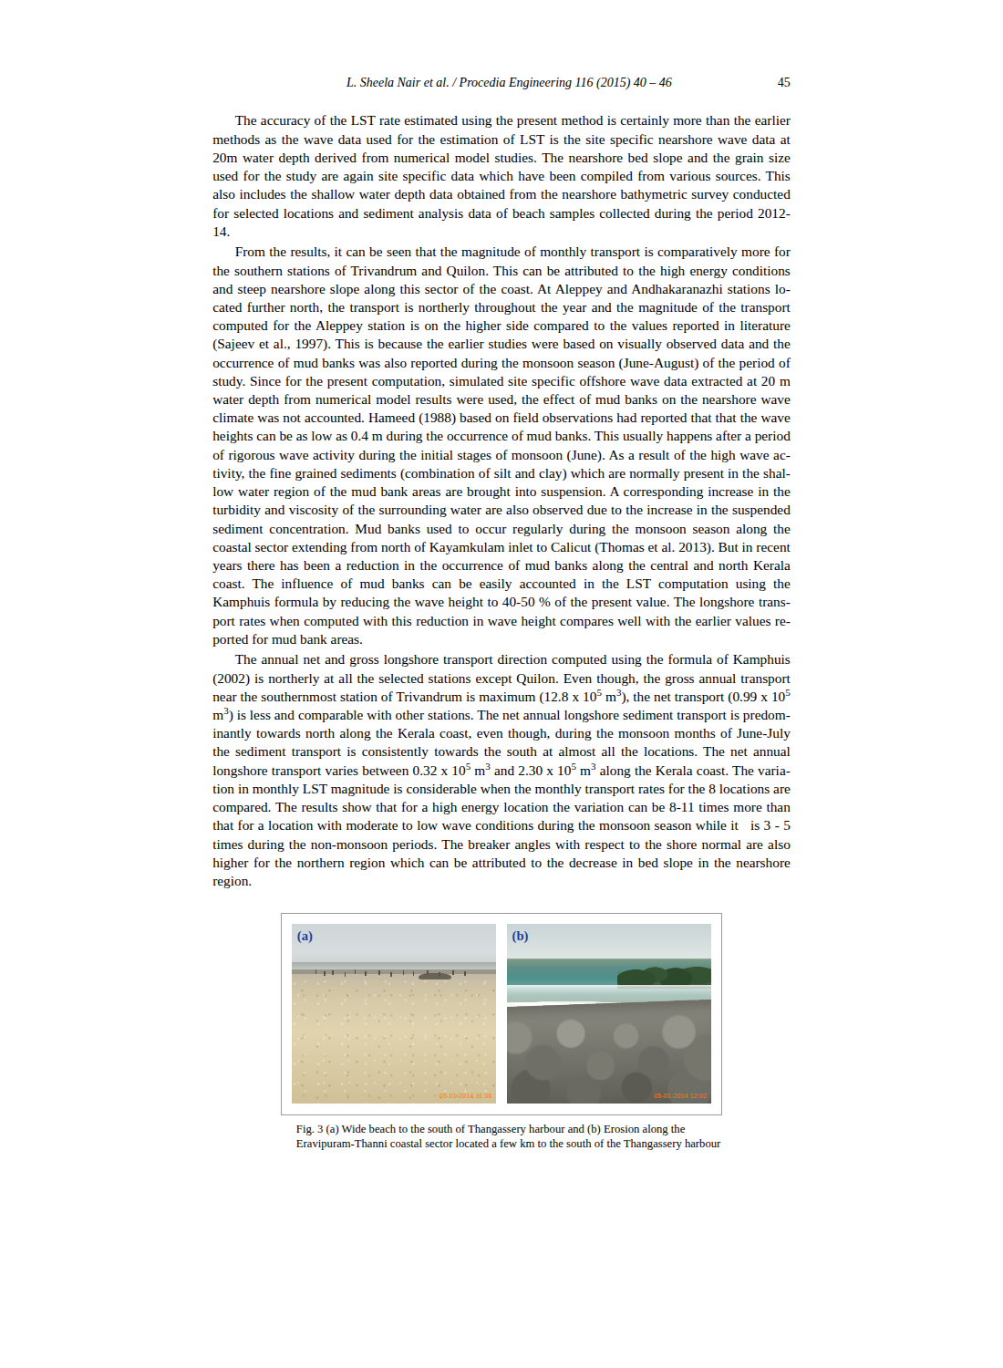L. Sheela Nair et al. / Procedia Engineering 116 (2015) 40 – 46 45
The accuracy of the LST rate estimated using the present method is certainly more than the earlier methods as the wave data used for the estimation of LST is the site specific nearshore wave data at 20m water depth derived from numerical model studies. The nearshore bed slope and the grain size used for the study are again site specific data which have been compiled from various sources. This also includes the shallow water depth data obtained from the nearshore bathymetric survey conducted for selected locations and sediment analysis data of beach samples collected during the period 2012-14.
From the results, it can be seen that the magnitude of monthly transport is comparatively more for the southern stations of Trivandrum and Quilon. This can be attributed to the high energy conditions and steep nearshore slope along this sector of the coast. At Aleppey and Andhakaranazhi stations located further north, the transport is northerly throughout the year and the magnitude of the transport computed for the Aleppey station is on the higher side compared to the values reported in literature (Sajeev et al., 1997). This is because the earlier studies were based on visually observed data and the occurrence of mud banks was also reported during the monsoon season (June-August) of the period of study. Since for the present computation, simulated site specific offshore wave data extracted at 20 m water depth from numerical model results were used, the effect of mud banks on the nearshore wave climate was not accounted. Hameed (1988) based on field observations had reported that that the wave heights can be as low as 0.4 m during the occurrence of mud banks. This usually happens after a period of rigorous wave activity during the initial stages of monsoon (June). As a result of the high wave activity, the fine grained sediments (combination of silt and clay) which are normally present in the shallow water region of the mud bank areas are brought into suspension. A corresponding increase in the turbidity and viscosity of the surrounding water are also observed due to the increase in the suspended sediment concentration. Mud banks used to occur regularly during the monsoon season along the coastal sector extending from north of Kayamkulam inlet to Calicut (Thomas et al. 2013). But in recent years there has been a reduction in the occurrence of mud banks along the central and north Kerala coast. The influence of mud banks can be easily accounted in the LST computation using the Kamphuis formula by reducing the wave height to 40-50 % of the present value. The longshore transport rates when computed with this reduction in wave height compares well with the earlier values reported for mud bank areas.
The annual net and gross longshore transport direction computed using the formula of Kamphuis (2002) is northerly at all the selected stations except Quilon. Even though, the gross annual transport near the southernmost station of Trivandrum is maximum (12.8 x 105 m3), the net transport (0.99 x 105 m3) is less and comparable with other stations. The net annual longshore sediment transport is predominantly towards north along the Kerala coast, even though, during the monsoon months of June-July the sediment transport is consistently towards the south at almost all the locations. The net annual longshore transport varies between 0.32 x 105 m3 and 2.30 x 105 m3 along the Kerala coast. The variation in monthly LST magnitude is considerable when the monthly transport rates for the 8 locations are compared. The results show that for a high energy location the variation can be 8-11 times more than that for a location with moderate to low wave conditions during the monsoon season while it is 3 - 5 times during the non-monsoon periods. The breaker angles with respect to the shore normal are also higher for the northern region which can be attributed to the decrease in bed slope in the nearshore region.
(a)
05-01-2014 11:36
(b)
05-01-2014 12:02
Fig. 3 (a) Wide beach to the south of Thangassery harbour and (b) Erosion along the Eravipuram-Thanni coastal sector located a few km to the south of the Thangassery harbour